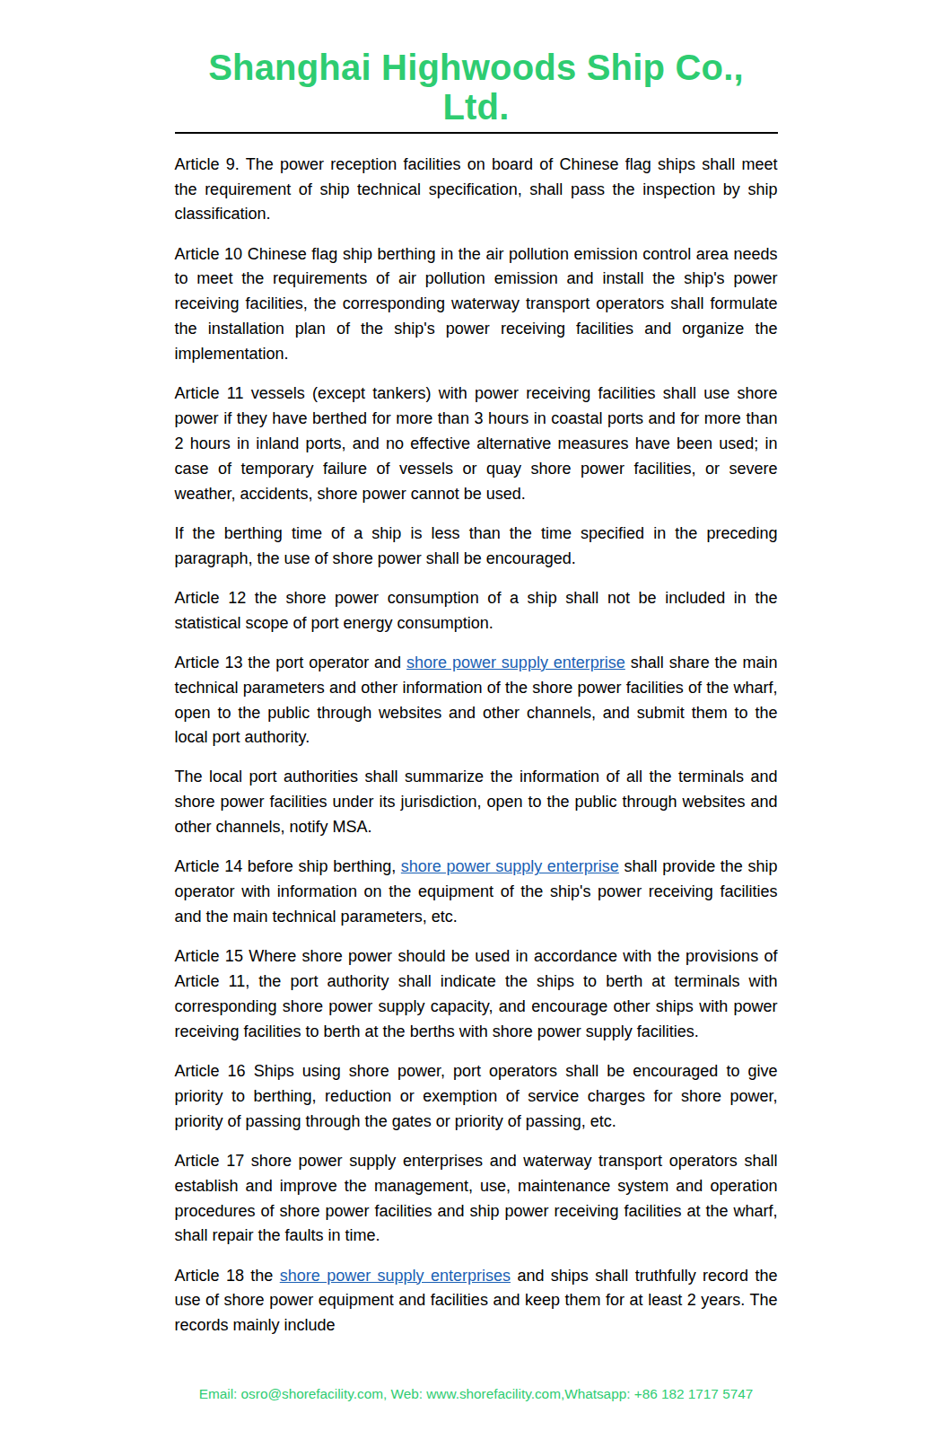Shanghai Highwoods Ship Co., Ltd.
Article 9. The power reception facilities on board of Chinese flag ships shall meet the requirement of ship technical specification, shall pass the inspection by ship classification.
Article 10 Chinese flag ship berthing in the air pollution emission control area needs to meet the requirements of air pollution emission and install the ship's power receiving facilities, the corresponding waterway transport operators shall formulate the installation plan of the ship's power receiving facilities and organize the implementation.
Article 11 vessels (except tankers) with power receiving facilities shall use shore power if they have berthed for more than 3 hours in coastal ports and for more than 2 hours in inland ports, and no effective alternative measures have been used; in case of temporary failure of vessels or quay shore power facilities, or severe weather, accidents, shore power cannot be used.
If the berthing time of a ship is less than the time specified in the preceding paragraph, the use of shore power shall be encouraged.
Article 12 the shore power consumption of a ship shall not be included in the statistical scope of port energy consumption.
Article 13 the port operator and shore power supply enterprise shall share the main technical parameters and other information of the shore power facilities of the wharf, open to the public through websites and other channels, and submit them to the local port authority.
The local port authorities shall summarize the information of all the terminals and shore power facilities under its jurisdiction, open to the public through websites and other channels, notify MSA.
Article 14 before ship berthing, shore power supply enterprise shall provide the ship operator with information on the equipment of the ship's power receiving facilities and the main technical parameters, etc.
Article 15 Where shore power should be used in accordance with the provisions of Article 11, the port authority shall indicate the ships to berth at terminals with corresponding shore power supply capacity, and encourage other ships with power receiving facilities to berth at the berths with shore power supply facilities.
Article 16 Ships using shore power, port operators shall be encouraged to give priority to berthing, reduction or exemption of service charges for shore power, priority of passing through the gates or priority of passing, etc.
Article 17 shore power supply enterprises and waterway transport operators shall establish and improve the management, use, maintenance system and operation procedures of shore power facilities and ship power receiving facilities at the wharf, shall repair the faults in time.
Article 18 the shore power supply enterprises and ships shall truthfully record the use of shore power equipment and facilities and keep them for at least 2 years. The records mainly include
Email: osro@shorefacility.com, Web: www.shorefacility.com,Whatsapp: +86 182 1717 5747